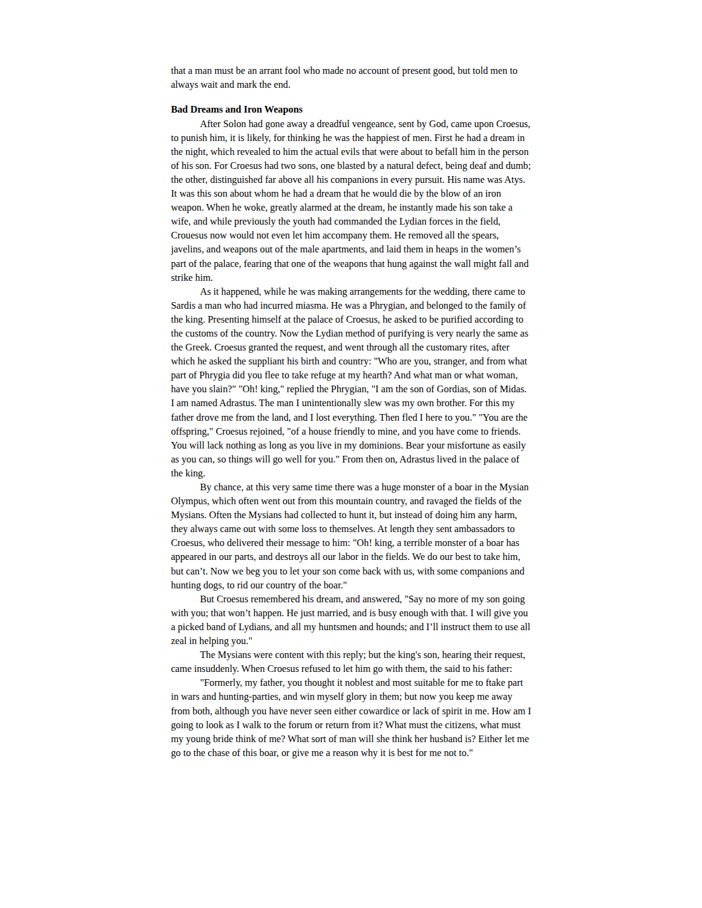that a man must be an arrant fool who made no account of present good, but told men to always wait and mark the end.
Bad Dreams and Iron Weapons
After Solon had gone away a dreadful vengeance, sent by God, came upon Croesus, to punish him, it is likely, for thinking he was the happiest of men. First he had a dream in the night, which revealed to him the actual evils that were about to befall him in the person of his son. For Croesus had two sons, one blasted by a natural defect, being deaf and dumb; the other, distinguished far above all his companions in every pursuit. His name was Atys. It was this son about whom he had a dream that he would die by the blow of an iron weapon. When he woke, greatly alarmed at the dream, he instantly made his son take a wife, and while previously the youth had commanded the Lydian forces in the field, Crouesus now would not even let him accompany them. He removed all the spears, javelins, and weapons out of the male apartments, and laid them in heaps in the women’s part of the palace, fearing that one of the weapons that hung against the wall might fall and strike him.
As it happened, while he was making arrangements for the wedding, there came to Sardis a man who had incurred miasma. He was a Phrygian, and belonged to the family of the king. Presenting himself at the palace of Croesus, he asked to be purified according to the customs of the country. Now the Lydian method of purifying is very nearly the same as the Greek. Croesus granted the request, and went through all the customary rites, after which he asked the suppliant his birth and country: "Who are you, stranger, and from what part of Phrygia did you flee to take refuge at my hearth? And what man or what woman, have you slain?" "Oh! king," replied the Phrygian, "I am the son of Gordias, son of Midas. I am named Adrastus. The man I unintentionally slew was my own brother. For this my father drove me from the land, and I lost everything. Then fled I here to you." "You are the offspring," Croesus rejoined, "of a house friendly to mine, and you have come to friends. You will lack nothing as long as you live in my dominions. Bear your misfortune as easily as you can, so things will go well for you." From then on, Adrastus lived in the palace of the king.
By chance, at this very same time there was a huge monster of a boar in the Mysian Olympus, which often went out from this mountain country, and ravaged the fields of the Mysians. Often the Mysians had collected to hunt it, but instead of doing him any harm, they always came out with some loss to themselves. At length they sent ambassadors to Croesus, who delivered their message to him: "Oh! king, a terrible monster of a boar has appeared in our parts, and destroys all our labor in the fields. We do our best to take him, but can’t. Now we beg you to let your son come back with us, with some companions and hunting dogs, to rid our country of the boar."
But Croesus remembered his dream, and answered, "Say no more of my son going with you; that won’t happen. He just married, and is busy enough with that. I will give you a picked band of Lydians, and all my huntsmen and hounds; and I’ll instruct them to use all zeal in helping you."
The Mysians were content with this reply; but the king's son, hearing their request, came insuddenly. When Croesus refused to let him go with them, the said to his father:
"Formerly, my father, you thought it noblest and most suitable for me to ftake part in wars and hunting-parties, and win myself glory in them; but now you keep me away from both, although you have never seen either cowardice or lack of spirit in me. How am I going to look as I walk to the forum or return from it? What must the citizens, what must my young bride think of me? What sort of man will she think her husband is? Either let me go to the chase of this boar, or give me a reason why it is best for me not to."